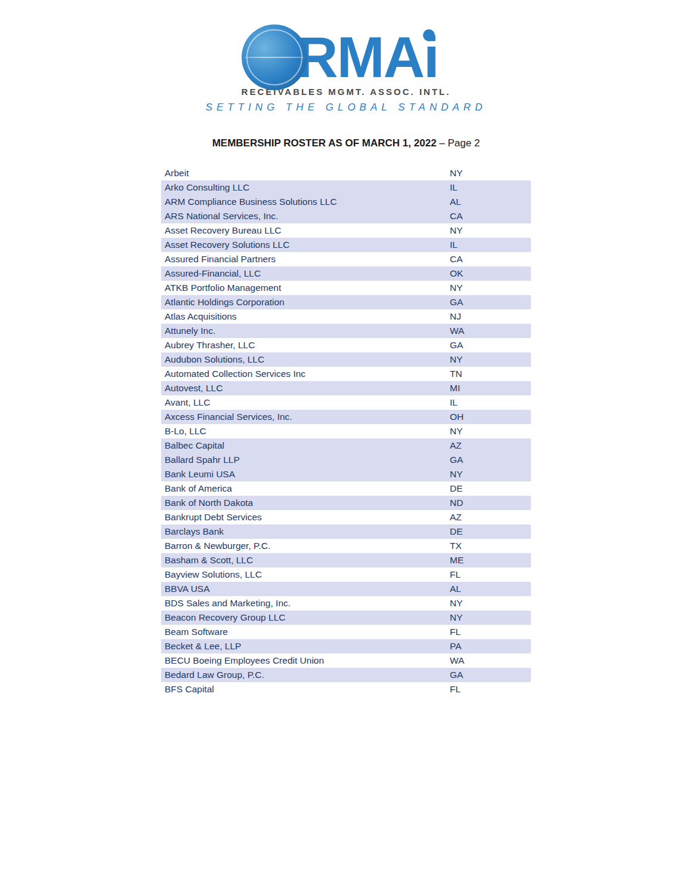RMAi
RECEIVABLES MGMT. ASSOC. INTL.
SETTING THE GLOBAL STANDARD
MEMBERSHIP ROSTER AS OF MARCH 1, 2022 – Page 2
| Arbeit | NY |
| Arko Consulting LLC | IL |
| ARM Compliance Business Solutions LLC | AL |
| ARS National Services, Inc. | CA |
| Asset Recovery Bureau LLC | NY |
| Asset Recovery Solutions LLC | IL |
| Assured Financial Partners | CA |
| Assured-Financial, LLC | OK |
| ATKB Portfolio Management | NY |
| Atlantic Holdings Corporation | GA |
| Atlas Acquisitions | NJ |
| Attunely Inc. | WA |
| Aubrey Thrasher, LLC | GA |
| Audubon Solutions, LLC | NY |
| Automated Collection Services Inc | TN |
| Autovest, LLC | MI |
| Avant, LLC | IL |
| Axcess Financial Services, Inc. | OH |
| B-Lo, LLC | NY |
| Balbec Capital | AZ |
| Ballard Spahr LLP | GA |
| Bank Leumi USA | NY |
| Bank of America | DE |
| Bank of North Dakota | ND |
| Bankrupt Debt Services | AZ |
| Barclays Bank | DE |
| Barron & Newburger, P.C. | TX |
| Basham & Scott, LLC | ME |
| Bayview Solutions, LLC | FL |
| BBVA USA | AL |
| BDS Sales and Marketing, Inc. | NY |
| Beacon Recovery Group LLC | NY |
| Beam Software | FL |
| Becket & Lee, LLP | PA |
| BECU Boeing Employees Credit Union | WA |
| Bedard Law Group, P.C. | GA |
| BFS Capital | FL |